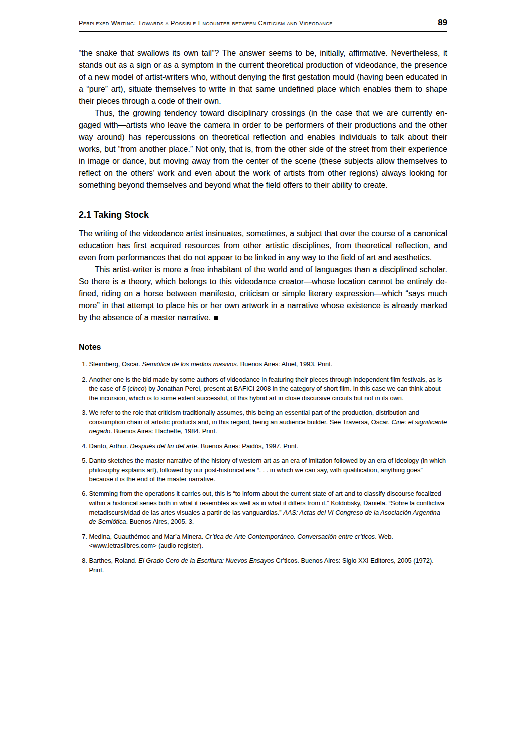Perplexed Writing: Towards a Possible Encounter between Criticism and Videodance 89
“the snake that swallows its own tail”? The answer seems to be, initially, affirmative. Nevertheless, it stands out as a sign or as a symptom in the current theoretical production of videodance, the presence of a new model of artist-writers who, without denying the first gestation mould (having been educated in a “pure” art), situate themselves to write in that same undefined place which enables them to shape their pieces through a code of their own.
Thus, the growing tendency toward disciplinary crossings (in the case that we are currently engaged with—artists who leave the camera in order to be performers of their productions and the other way around) has repercussions on theoretical reflection and enables individuals to talk about their works, but “from another place.” Not only, that is, from the other side of the street from their experience in image or dance, but moving away from the center of the scene (these subjects allow themselves to reflect on the others’ work and even about the work of artists from other regions) always looking for something beyond themselves and beyond what the field offers to their ability to create.
2.1 Taking Stock
The writing of the videodance artist insinuates, sometimes, a subject that over the course of a canonical education has first acquired resources from other artistic disciplines, from theoretical reflection, and even from performances that do not appear to be linked in any way to the field of art and aesthetics.
This artist-writer is more a free inhabitant of the world and of languages than a disciplined scholar. So there is a theory, which belongs to this videodance creator—whose location cannot be entirely defined, riding on a horse between manifesto, criticism or simple literary expression—which “says much more” in that attempt to place his or her own artwork in a narrative whose existence is already marked by the absence of a master narrative.
Notes
Steimberg, Oscar. Semiótica de los medios masivos. Buenos Aires: Atuel, 1993. Print.
Another one is the bid made by some authors of videodance in featuring their pieces through independent film festivals, as is the case of 5 (cinco) by Jonathan Perel, present at BAFICI 2008 in the category of short film. In this case we can think about the incursion, which is to some extent successful, of this hybrid art in close discursive circuits but not in its own.
We refer to the role that criticism traditionally assumes, this being an essential part of the production, distribution and consumption chain of artistic products and, in this regard, being an audience builder. See Traversa, Oscar. Cine: el significante negado. Buenos Aires: Hachette, 1984. Print.
Danto, Arthur. Después del fin del arte. Buenos Aires: Paidós, 1997. Print.
Danto sketches the master narrative of the history of western art as an era of imitation followed by an era of ideology (in which philosophy explains art), followed by our post-historical era “. . . in which we can say, with qualification, anything goes” because it is the end of the master narrative.
Stemming from the operations it carries out, this is “to inform about the current state of art and to classify discourse focalized within a historical series both in what it resembles as well as in what it differs from it.” Koldobsky, Daniela. “Sobre la conflictiva metadiscursividad de las artes visuales a partir de las vanguardias.” AAS: Actas del VI Congreso de la Asociación Argentina de Semiótica. Buenos Aires, 2005. 3.
Medina, Cuauthémoc and Mar’a Minera. Cr’tica de Arte Contemporáneo. Conversación entre cr’ticos. Web. <www.letraslibres.com> (audio register).
Barthes, Roland. El Grado Cero de la Escritura: Nuevos Ensayos Cr’ticos. Buenos Aires: Siglo XXI Editores, 2005 (1972). Print.